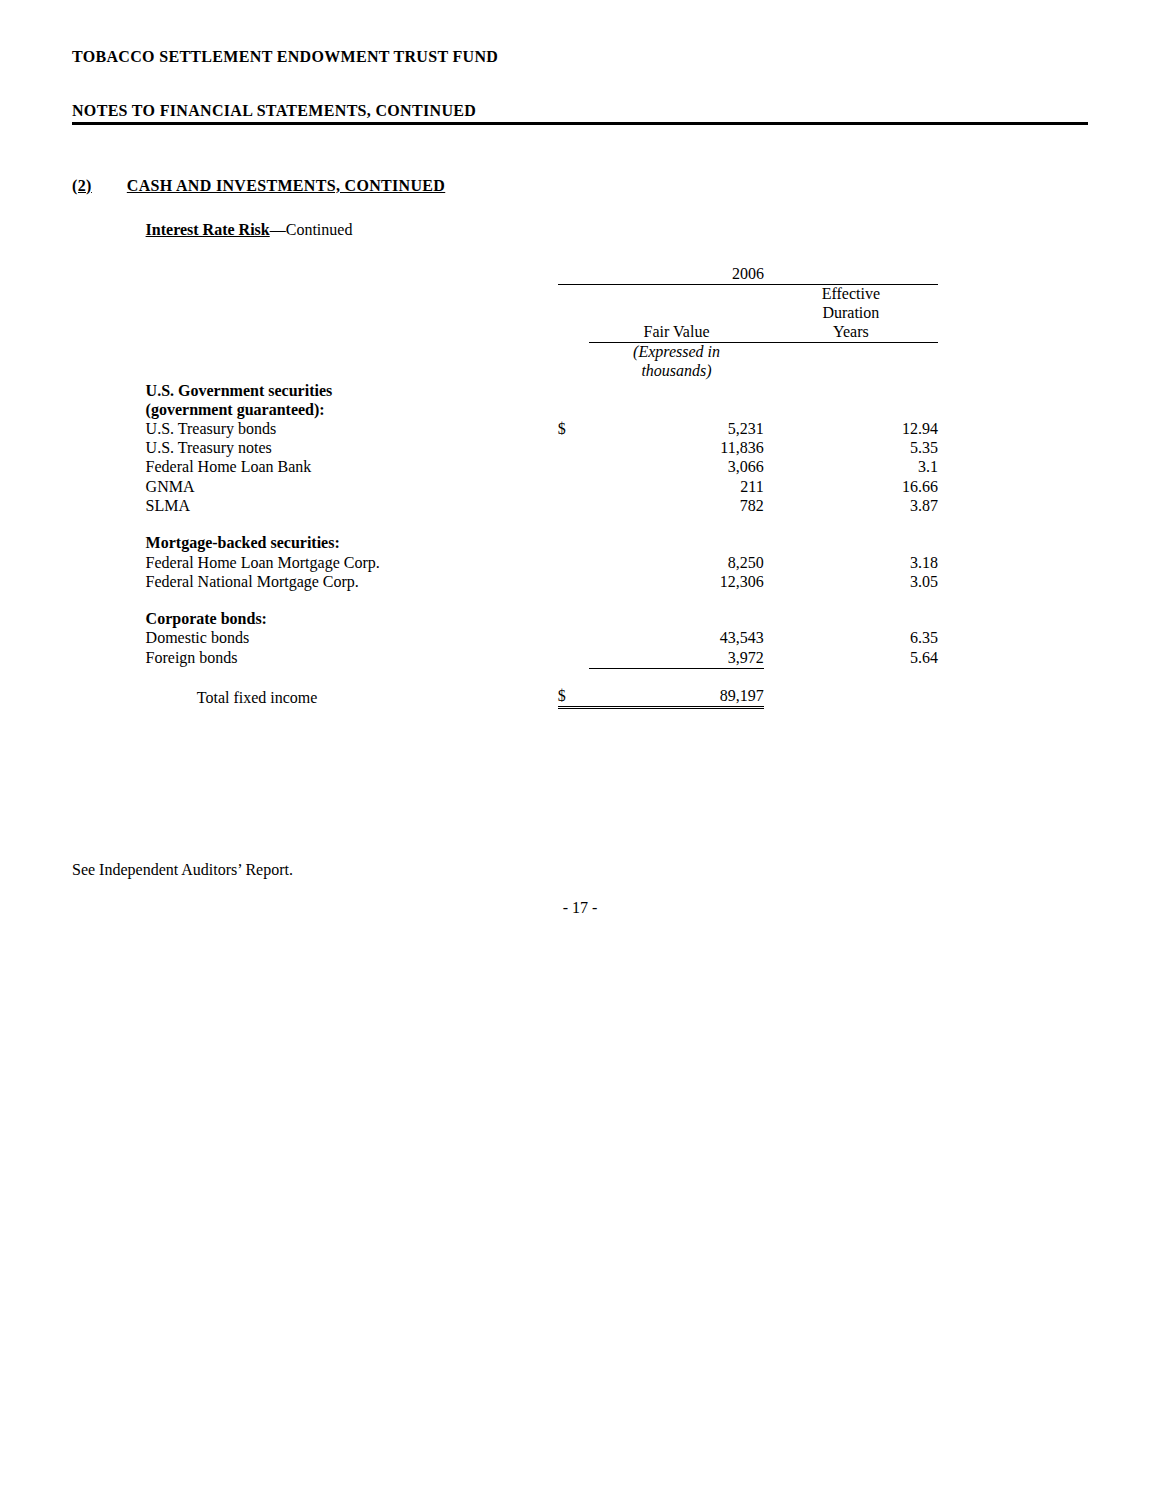TOBACCO SETTLEMENT ENDOWMENT TRUST FUND
NOTES TO FINANCIAL STATEMENTS, CONTINUED
(2) CASH AND INVESTMENTS, CONTINUED
Interest Rate Risk—Continued
| | 2006 |
| | | | Effective |
| | | | Duration |
| | | Fair Value | Years |
| | | (Expressed in | |
| | | thousands) | |
| U.S. Government securities | | | |
| (government guaranteed): | | | |
| U.S. Treasury bonds | $ | 5,231 | 12.94 |
| U.S. Treasury notes | | 11,836 | 5.35 |
| Federal Home Loan Bank | | 3,066 | 3.1 |
| GNMA | | 211 | 16.66 |
| SLMA | | 782 | 3.87 |
| Mortgage-backed securities: | | | |
| Federal Home Loan Mortgage Corp. | | 8,250 | 3.18 |
| Federal National Mortgage Corp. | | 12,306 | 3.05 |
| Corporate bonds: | | | |
| Domestic bonds | | 43,543 | 6.35 |
| Foreign bonds | | 3,972 | 5.64 |
| Total fixed income | $ | 89,197 | |
See Independent Auditors’ Report.
- 17 -